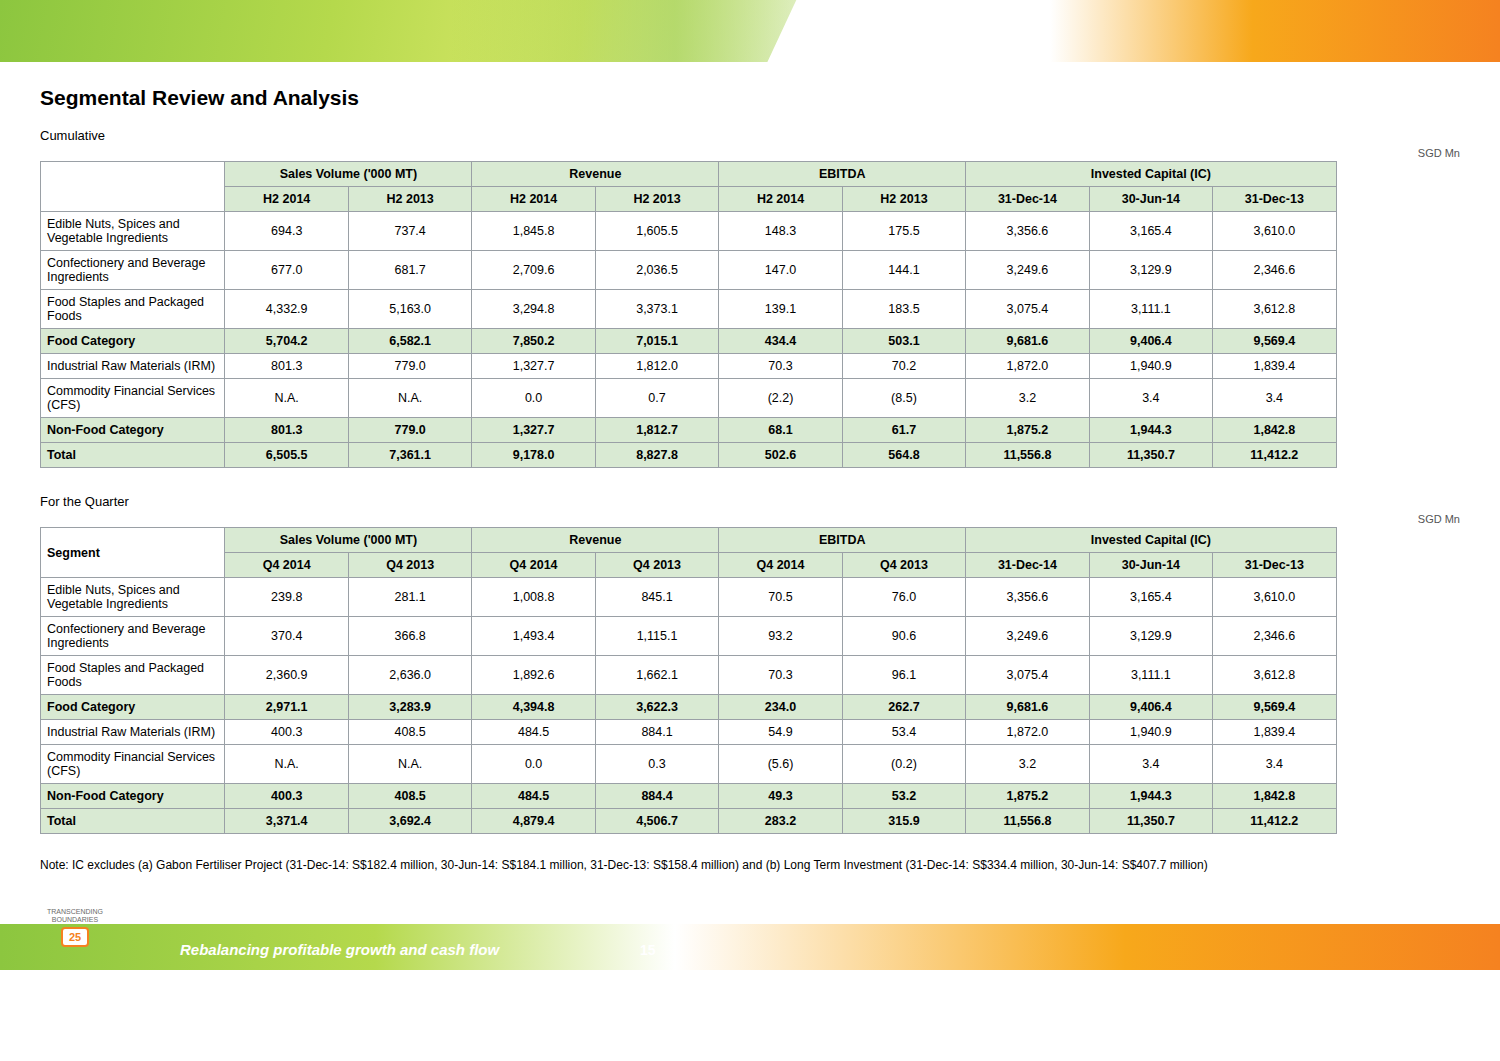Segmental Review and Analysis
Cumulative
SGD Mn
| | Sales Volume ('000 MT) | Revenue | EBITDA | Invested Capital (IC) |
| --- | --- | --- | --- | --- |
| H2 2014 | H2 2013 | H2 2014 | H2 2013 | H2 2014 | H2 2013 | 31-Dec-14 | 30-Jun-14 | 31-Dec-13 |
| Edible Nuts, Spices and Vegetable Ingredients | 694.3 | 737.4 | 1,845.8 | 1,605.5 | 148.3 | 175.5 | 3,356.6 | 3,165.4 | 3,610.0 |
| Confectionery and Beverage Ingredients | 677.0 | 681.7 | 2,709.6 | 2,036.5 | 147.0 | 144.1 | 3,249.6 | 3,129.9 | 2,346.6 |
| Food Staples and Packaged Foods | 4,332.9 | 5,163.0 | 3,294.8 | 3,373.1 | 139.1 | 183.5 | 3,075.4 | 3,111.1 | 3,612.8 |
| Food Category | 5,704.2 | 6,582.1 | 7,850.2 | 7,015.1 | 434.4 | 503.1 | 9,681.6 | 9,406.4 | 9,569.4 |
| Industrial Raw Materials (IRM) | 801.3 | 779.0 | 1,327.7 | 1,812.0 | 70.3 | 70.2 | 1,872.0 | 1,940.9 | 1,839.4 |
| Commodity Financial Services (CFS) | N.A. | N.A. | 0.0 | 0.7 | (2.2) | (8.5) | 3.2 | 3.4 | 3.4 |
| Non-Food Category | 801.3 | 779.0 | 1,327.7 | 1,812.7 | 68.1 | 61.7 | 1,875.2 | 1,944.3 | 1,842.8 |
| Total | 6,505.5 | 7,361.1 | 9,178.0 | 8,827.8 | 502.6 | 564.8 | 11,556.8 | 11,350.7 | 11,412.2 |
For the Quarter
SGD Mn
| Segment | Sales Volume ('000 MT) | Revenue | EBITDA | Invested Capital (IC) |
| --- | --- | --- | --- | --- |
| Q4 2014 | Q4 2013 | Q4 2014 | Q4 2013 | Q4 2014 | Q4 2013 | 31-Dec-14 | 30-Jun-14 | 31-Dec-13 |
| Edible Nuts, Spices and Vegetable Ingredients | 239.8 | 281.1 | 1,008.8 | 845.1 | 70.5 | 76.0 | 3,356.6 | 3,165.4 | 3,610.0 |
| Confectionery and Beverage Ingredients | 370.4 | 366.8 | 1,493.4 | 1,115.1 | 93.2 | 90.6 | 3,249.6 | 3,129.9 | 2,346.6 |
| Food Staples and Packaged Foods | 2,360.9 | 2,636.0 | 1,892.6 | 1,662.1 | 70.3 | 96.1 | 3,075.4 | 3,111.1 | 3,612.8 |
| Food Category | 2,971.1 | 3,283.9 | 4,394.8 | 3,622.3 | 234.0 | 262.7 | 9,681.6 | 9,406.4 | 9,569.4 |
| Industrial Raw Materials (IRM) | 400.3 | 408.5 | 484.5 | 884.1 | 54.9 | 53.4 | 1,872.0 | 1,940.9 | 1,839.4 |
| Commodity Financial Services (CFS) | N.A. | N.A. | 0.0 | 0.3 | (5.6) | (0.2) | 3.2 | 3.4 | 3.4 |
| Non-Food Category | 400.3 | 408.5 | 484.5 | 884.4 | 49.3 | 53.2 | 1,875.2 | 1,944.3 | 1,842.8 |
| Total | 3,371.4 | 3,692.4 | 4,879.4 | 4,506.7 | 283.2 | 315.9 | 11,556.8 | 11,350.7 | 11,412.2 |
Note: IC excludes (a) Gabon Fertiliser Project (31-Dec-14: S$182.4 million, 30-Jun-14: S$184.1 million, 31-Dec-13: S$158.4 million) and (b) Long Term Investment (31-Dec-14: S$334.4 million, 30-Jun-14: S$407.7 million)
Rebalancing profitable growth and cash flow
15
TRANSCENDING
BOUNDARIES
25